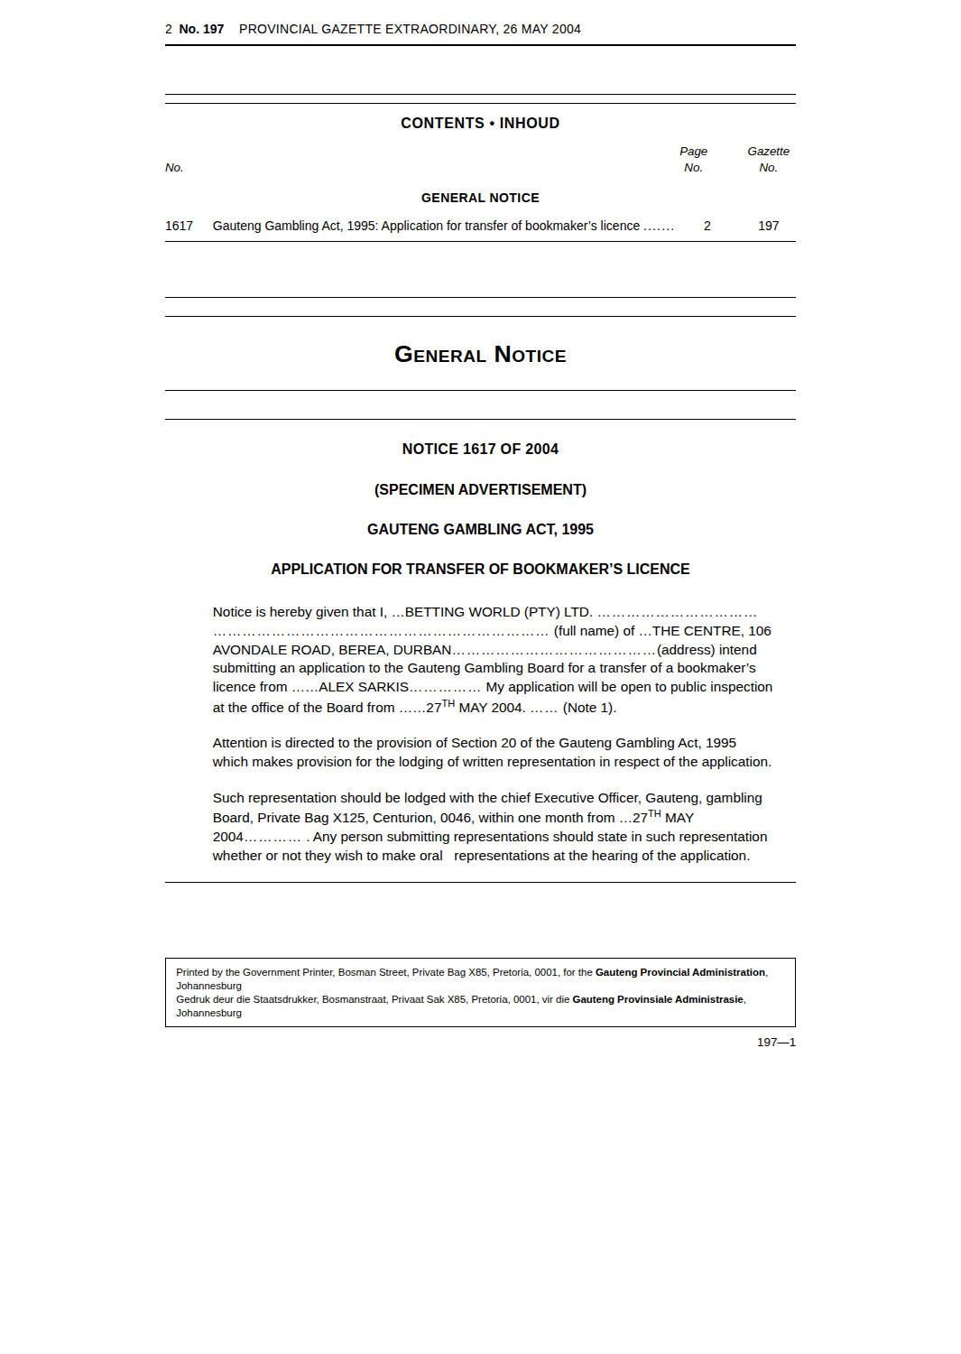2 No. 197 PROVINCIAL GAZETTE EXTRAORDINARY, 26 MAY 2004
CONTENTS • INHOUD
No.
Page No.
Gazette No.
GENERAL NOTICE
1617
Gauteng Gambling Act, 1995: Application for transfer of bookmaker’s licence ..........................................................
2
197
General Notice
NOTICE 1617 OF 2004
(SPECIMEN ADVERTISEMENT)
GAUTENG GAMBLING ACT, 1995
APPLICATION FOR TRANSFER OF BOOKMAKER’S LICENCE
Notice is hereby given that I, …BETTING WORLD (PTY) LTD. ……………………………
…………………………………………………………… (full name) of …THE CENTRE, 106
AVONDALE ROAD, BEREA, DURBAN……………………………………(address) intend submitting an application to the Gauteng Gambling Board for a transfer of a bookmaker’s licence from ……ALEX SARKIS…………… My application will be open to public inspection at the office of the Board from ……27TH MAY 2004. …… (Note 1).
Attention is directed to the provision of Section 20 of the Gauteng Gambling Act, 1995 which makes provision for the lodging of written representation in respect of the application.
Such representation should be lodged with the chief Executive Officer, Gauteng, gambling Board, Private Bag X125, Centurion, 0046, within one month from …27TH MAY 2004………… . Any person submitting representations should state in such representation whether or not they wish to make oral representations at the hearing of the application.
Printed by the Government Printer, Bosman Street, Private Bag X85, Pretoria, 0001, for the Gauteng Provincial Administration, Johannesburg
Gedruk deur die Staatsdrukker, Bosmanstraat, Privaat Sak X85, Pretoria, 0001, vir die Gauteng Provinsiale Administrasie, Johannesburg
197—1